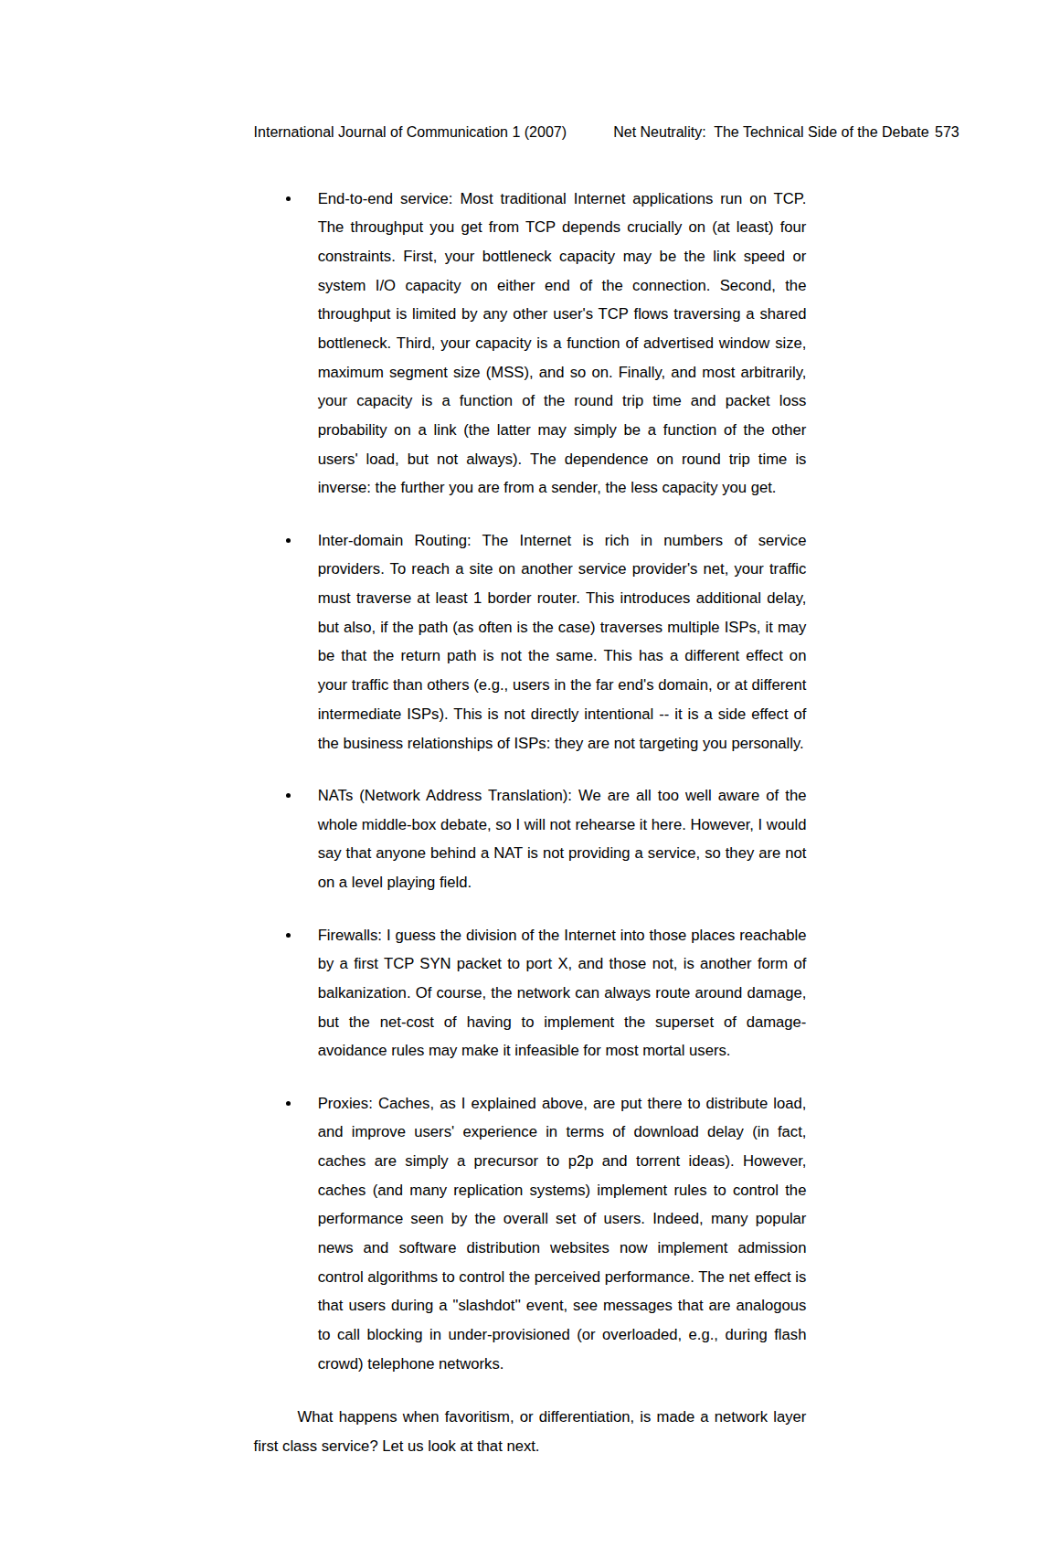International Journal of Communication 1 (2007)Net Neutrality: The Technical Side of the Debate 573
End-to-end service: Most traditional Internet applications run on TCP. The throughput you get from TCP depends crucially on (at least) four constraints. First, your bottleneck capacity may be the link speed or system I/O capacity on either end of the connection. Second, the throughput is limited by any other user's TCP flows traversing a shared bottleneck. Third, your capacity is a function of advertised window size, maximum segment size (MSS), and so on. Finally, and most arbitrarily, your capacity is a function of the round trip time and packet loss probability on a link (the latter may simply be a function of the other users' load, but not always). The dependence on round trip time is inverse: the further you are from a sender, the less capacity you get.
Inter-domain Routing: The Internet is rich in numbers of service providers. To reach a site on another service provider's net, your traffic must traverse at least 1 border router. This introduces additional delay, but also, if the path (as often is the case) traverses multiple ISPs, it may be that the return path is not the same. This has a different effect on your traffic than others (e.g., users in the far end's domain, or at different intermediate ISPs). This is not directly intentional -- it is a side effect of the business relationships of ISPs: they are not targeting you personally.
NATs (Network Address Translation): We are all too well aware of the whole middle-box debate, so I will not rehearse it here. However, I would say that anyone behind a NAT is not providing a service, so they are not on a level playing field.
Firewalls: I guess the division of the Internet into those places reachable by a first TCP SYN packet to port X, and those not, is another form of balkanization. Of course, the network can always route around damage, but the net-cost of having to implement the superset of damage-avoidance rules may make it infeasible for most mortal users.
Proxies: Caches, as I explained above, are put there to distribute load, and improve users' experience in terms of download delay (in fact, caches are simply a precursor to p2p and torrent ideas). However, caches (and many replication systems) implement rules to control the performance seen by the overall set of users. Indeed, many popular news and software distribution websites now implement admission control algorithms to control the perceived performance. The net effect is that users during a "slashdot'' event, see messages that are analogous to call blocking in under-provisioned (or overloaded, e.g., during flash crowd) telephone networks.
What happens when favoritism, or differentiation, is made a network layer first class service? Let us look at that next.